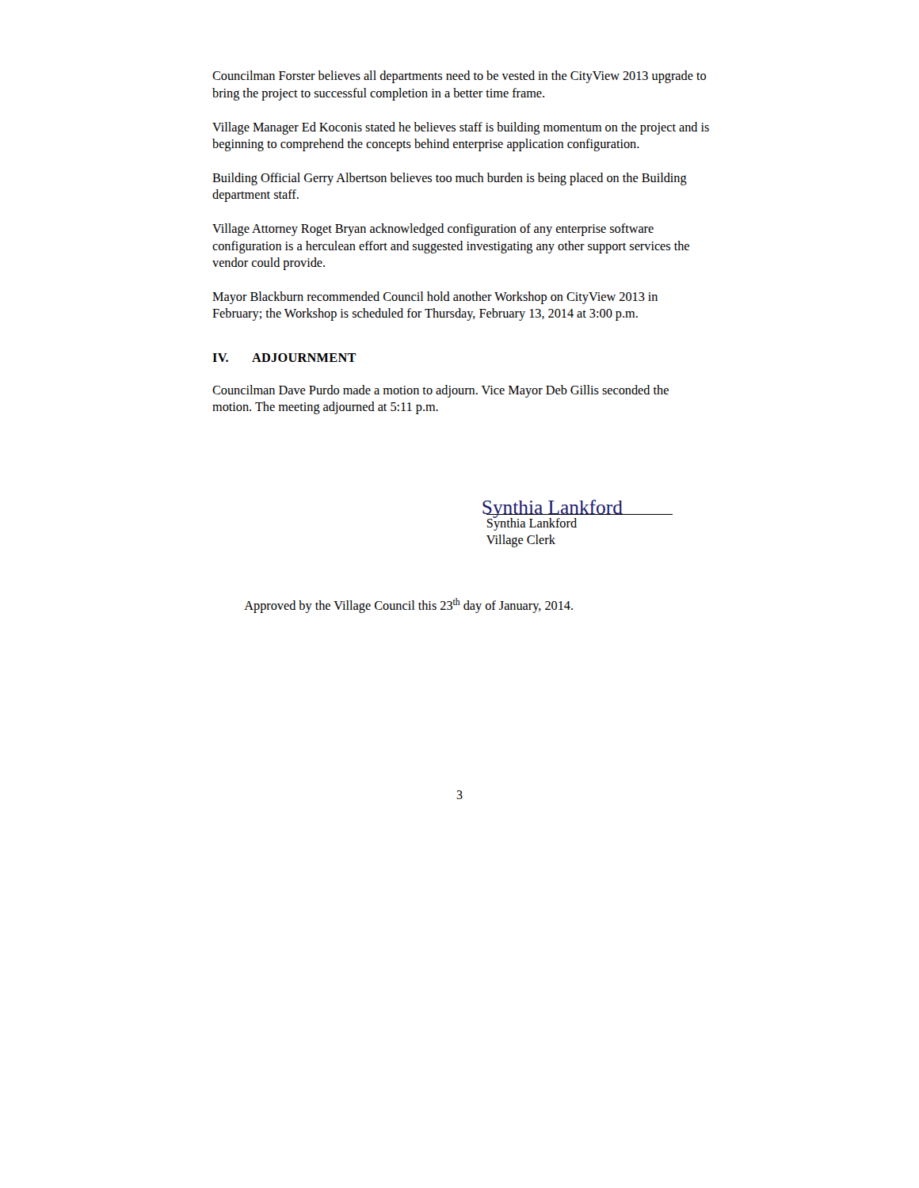Councilman Forster believes all departments need to be vested in the CityView 2013 upgrade to bring the project to successful completion in a better time frame.
Village Manager Ed Koconis stated he believes staff is building momentum on the project and is beginning to comprehend the concepts behind enterprise application configuration.
Building Official Gerry Albertson believes too much burden is being placed on the Building department staff.
Village Attorney Roget Bryan acknowledged configuration of any enterprise software configuration is a herculean effort and suggested investigating any other support services the vendor could provide.
Mayor Blackburn recommended Council hold another Workshop on CityView 2013 in February; the Workshop is scheduled for Thursday, February 13, 2014 at 3:00 p.m.
IV. ADJOURNMENT
Councilman Dave Purdo made a motion to adjourn. Vice Mayor Deb Gillis seconded the motion. The meeting adjourned at 5:11 p.m.
Synthia Lankford
Synthia Lankford
Village Clerk
Approved by the Village Council this 23th day of January, 2014.
3